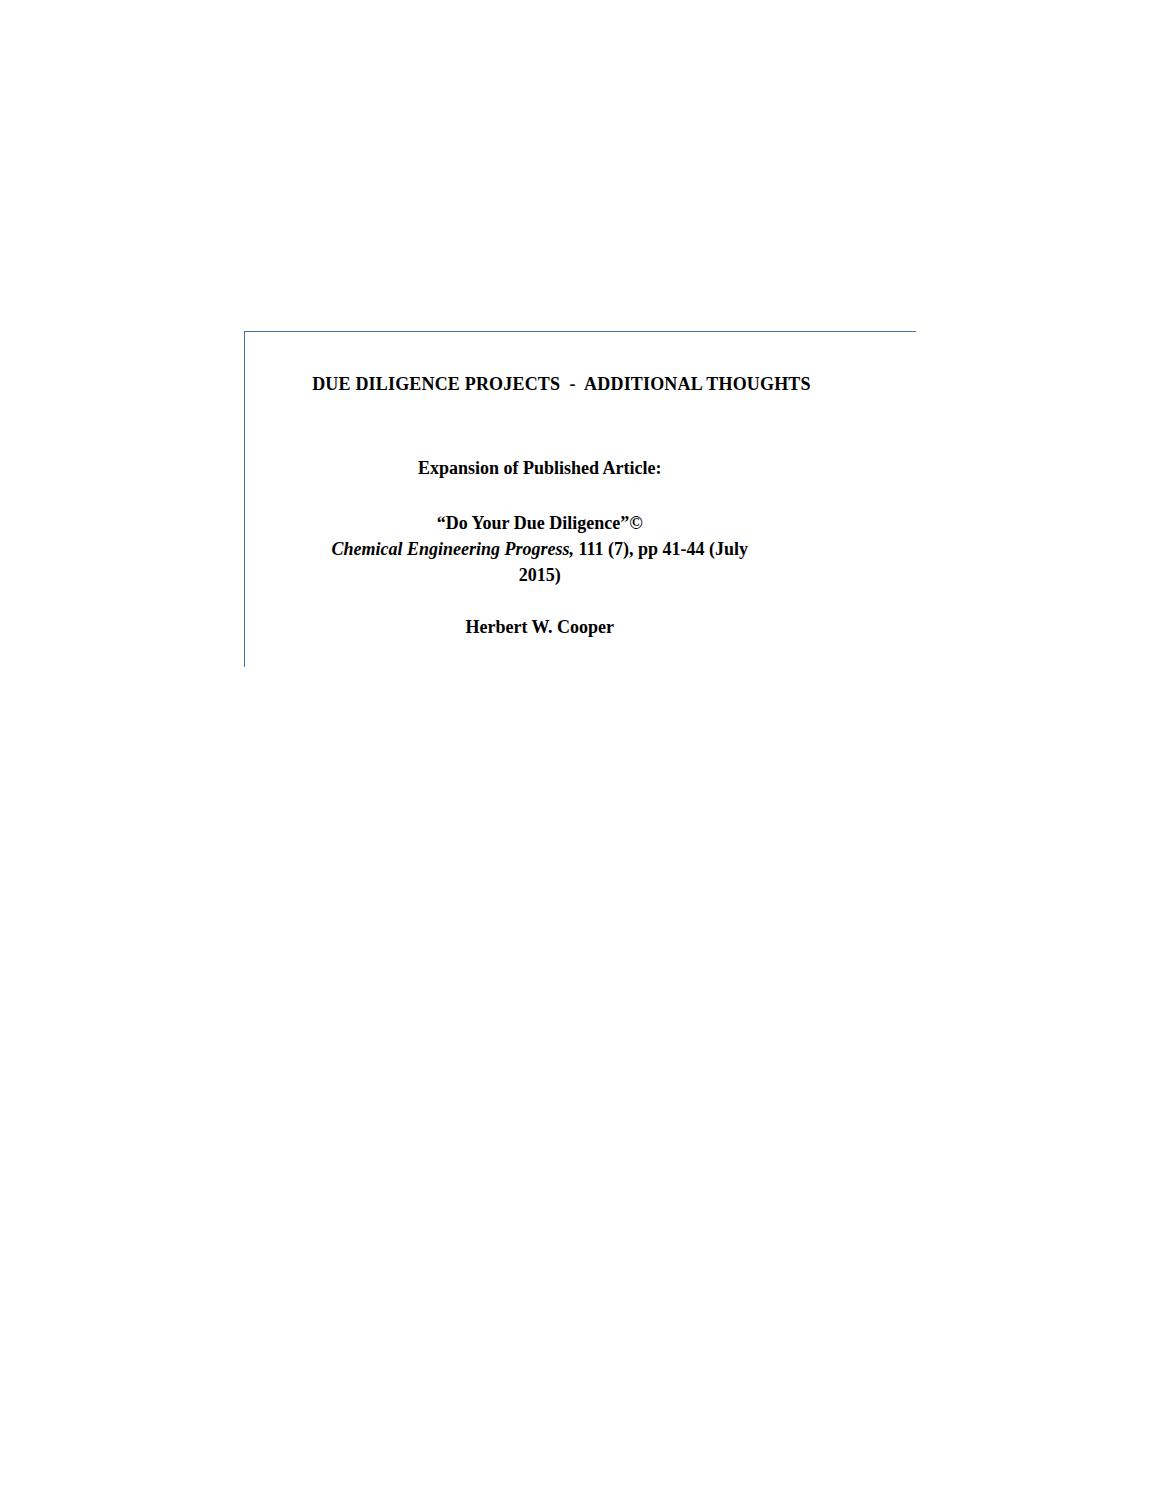DUE DILIGENCE PROJECTS - ADDITIONAL THOUGHTS
Expansion of Published Article:
“Do Your Due Diligence”©
Chemical Engineering Progress, 111 (7), pp 41-44 (July 2015)
Herbert W. Cooper